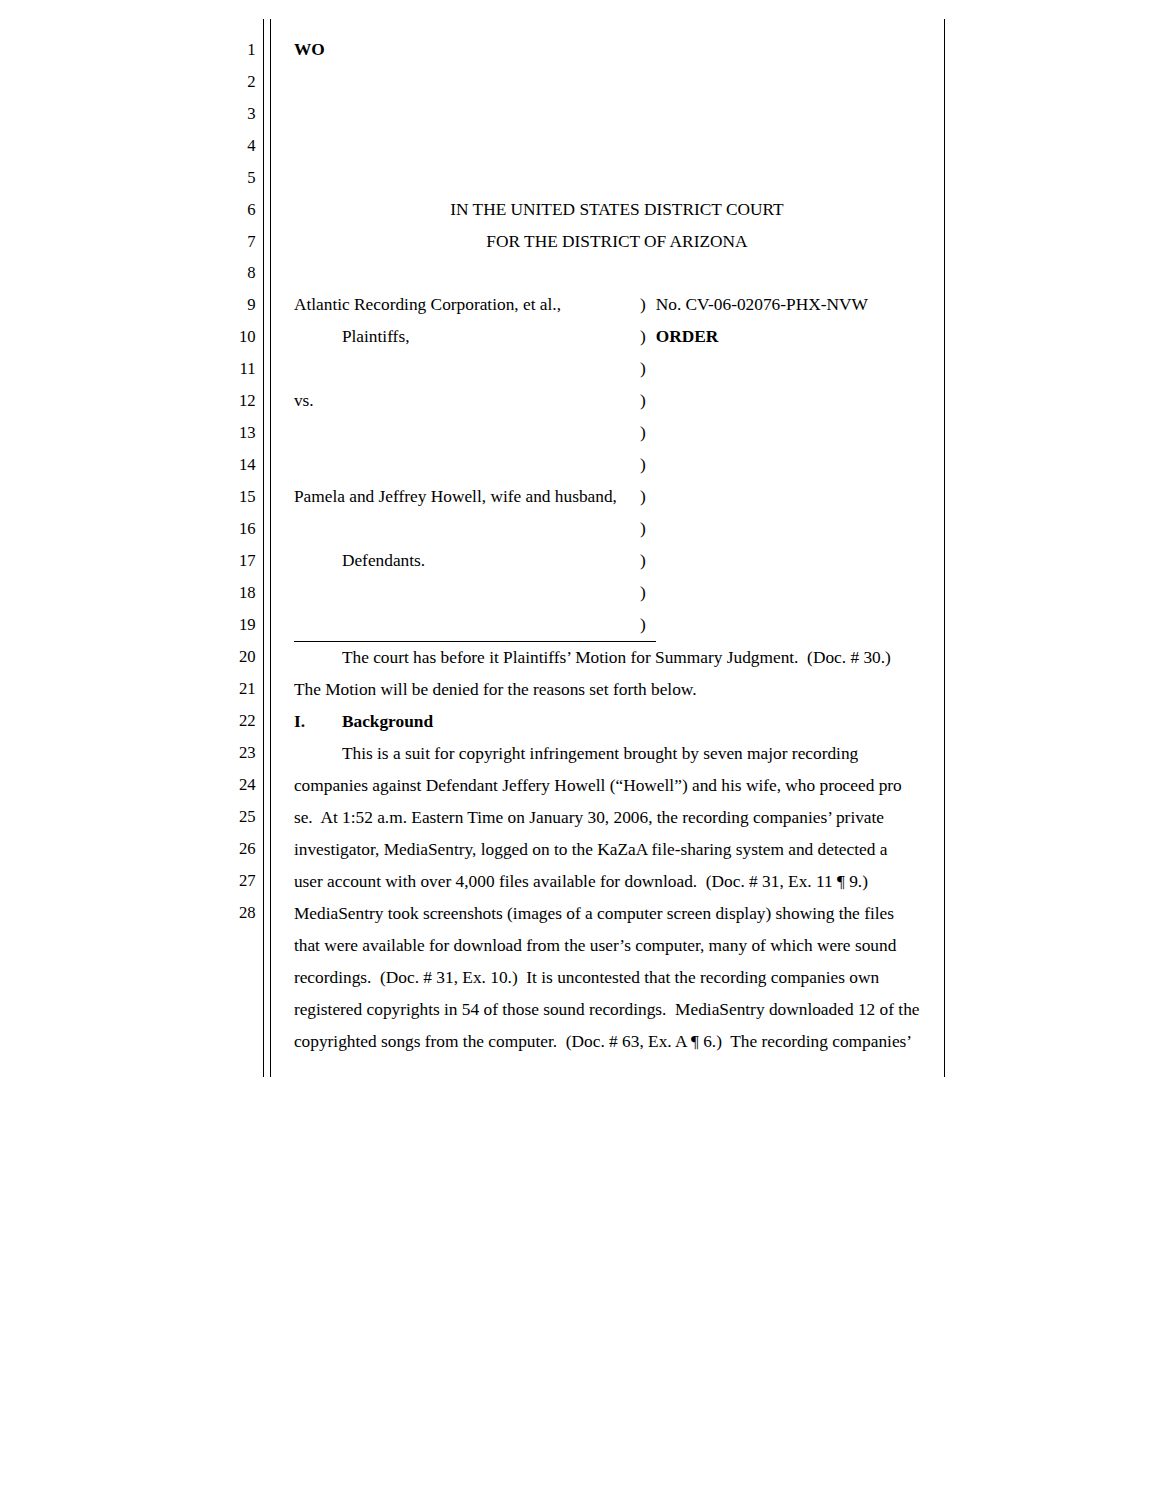1
2
3
4
5
6
7
8
9
10
11
12
13
14
15
16
17
18
19
20
21
22
23
24
25
26
27
28
WO
IN THE UNITED STATES DISTRICT COURT
FOR THE DISTRICT OF ARIZONA
| Atlantic Recording Corporation, et al., | ) | No. CV-06-02076-PHX-NVW |
| Plaintiffs, | ) ) | ORDER |
| vs. | ) ) | |
| | ) | |
| Pamela and Jeffrey Howell, wife and husband, | ) ) | |
| Defendants. | ) ) | |
| | ) | |
The court has before it Plaintiffs’ Motion for Summary Judgment. (Doc. # 30.)
The Motion will be denied for the reasons set forth below.
I. Background
This is a suit for copyright infringement brought by seven major recording
companies against Defendant Jeffery Howell (“Howell”) and his wife, who proceed pro
se. At 1:52 a.m. Eastern Time on January 30, 2006, the recording companies’ private
investigator, MediaSentry, logged on to the KaZaA file-sharing system and detected a
user account with over 4,000 files available for download. (Doc. # 31, Ex. 11 ¶ 9.)
MediaSentry took screenshots (images of a computer screen display) showing the files
that were available for download from the user’s computer, many of which were sound
recordings. (Doc. # 31, Ex. 10.) It is uncontested that the recording companies own
registered copyrights in 54 of those sound recordings. MediaSentry downloaded 12 of the
copyrighted songs from the computer. (Doc. # 63, Ex. A ¶ 6.) The recording companies’